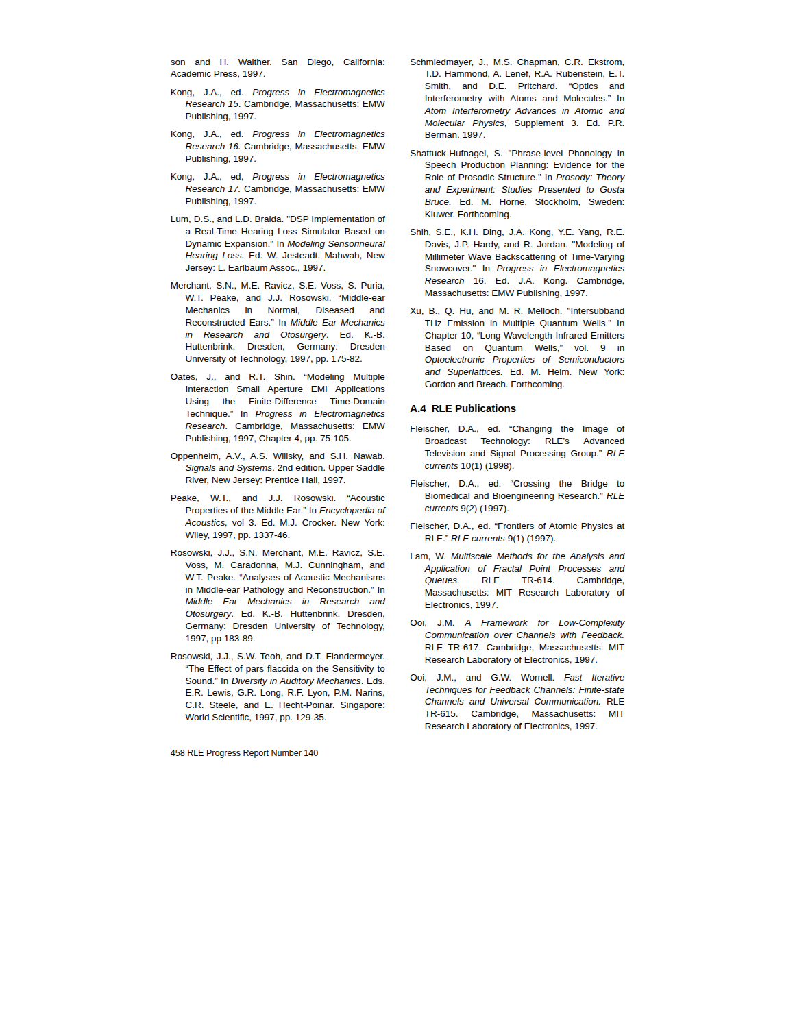son and H. Walther. San Diego, California: Academic Press, 1997.
Kong, J.A., ed. Progress in Electromagnetics Research 15. Cambridge, Massachusetts: EMW Publishing, 1997.
Kong, J.A., ed. Progress in Electromagnetics Research 16. Cambridge, Massachusetts: EMW Publishing, 1997.
Kong, J.A., ed, Progress in Electromagnetics Research 17. Cambridge, Massachusetts: EMW Publishing, 1997.
Lum, D.S., and L.D. Braida. "DSP Implementation of a Real-Time Hearing Loss Simulator Based on Dynamic Expansion." In Modeling Sensorineural Hearing Loss. Ed. W. Jesteadt. Mahwah, New Jersey: L. Earlbaum Assoc., 1997.
Merchant, S.N., M.E. Ravicz, S.E. Voss, S. Puria, W.T. Peake, and J.J. Rosowski. “Middle-ear Mechanics in Normal, Diseased and Reconstructed Ears.” In Middle Ear Mechanics in Research and Otosurgery. Ed. K.-B. Huttenbrink, Dresden, Germany: Dresden University of Technology, 1997, pp. 175-82.
Oates, J., and R.T. Shin. “Modeling Multiple Interaction Small Aperture EMI Applications Using the Finite-Difference Time-Domain Technique.” In Progress in Electromagnetics Research. Cambridge, Massachusetts: EMW Publishing, 1997, Chapter 4, pp. 75-105.
Oppenheim, A.V., A.S. Willsky, and S.H. Nawab. Signals and Systems. 2nd edition. Upper Saddle River, New Jersey: Prentice Hall, 1997.
Peake, W.T., and J.J. Rosowski. “Acoustic Properties of the Middle Ear.” In Encyclopedia of Acoustics, vol 3. Ed. M.J. Crocker. New York: Wiley, 1997, pp. 1337-46.
Rosowski, J.J., S.N. Merchant, M.E. Ravicz, S.E. Voss, M. Caradonna, M.J. Cunningham, and W.T. Peake. “Analyses of Acoustic Mechanisms in Middle-ear Pathology and Reconstruction.” In Middle Ear Mechanics in Research and Otosurgery. Ed. K.-B. Huttenbrink. Dresden, Germany: Dresden University of Technology, 1997, pp 183-89.
Rosowski, J.J., S.W. Teoh, and D.T. Flandermeyer. “The Effect of pars flaccida on the Sensitivity to Sound.” In Diversity in Auditory Mechanics. Eds. E.R. Lewis, G.R. Long, R.F. Lyon, P.M. Narins, C.R. Steele, and E. Hecht-Poinar. Singapore: World Scientific, 1997, pp. 129-35.
Schmiedmayer, J., M.S. Chapman, C.R. Ekstrom, T.D. Hammond, A. Lenef, R.A. Rubenstein, E.T. Smith, and D.E. Pritchard. “Optics and Interferometry with Atoms and Molecules.” In Atom Interferometry Advances in Atomic and Molecular Physics, Supplement 3. Ed. P.R. Berman. 1997.
Shattuck-Hufnagel, S. "Phrase-level Phonology in Speech Production Planning: Evidence for the Role of Prosodic Structure." In Prosody: Theory and Experiment: Studies Presented to Gosta Bruce. Ed. M. Horne. Stockholm, Sweden: Kluwer. Forthcoming.
Shih, S.E., K.H. Ding, J.A. Kong, Y.E. Yang, R.E. Davis, J.P. Hardy, and R. Jordan. "Modeling of Millimeter Wave Backscattering of Time-Varying Snowcover." In Progress in Electromagnetics Research 16. Ed. J.A. Kong. Cambridge, Massachusetts: EMW Publishing, 1997.
Xu, B., Q. Hu, and M. R. Melloch. "Intersubband THz Emission in Multiple Quantum Wells." In Chapter 10, “Long Wavelength Infrared Emitters Based on Quantum Wells,” vol. 9 in Optoelectronic Properties of Semiconductors and Superlattices. Ed. M. Helm. New York: Gordon and Breach. Forthcoming.
A.4 RLE Publications
Fleischer, D.A., ed. “Changing the Image of Broadcast Technology: RLE’s Advanced Television and Signal Processing Group.” RLE currents 10(1) (1998).
Fleischer, D.A., ed. “Crossing the Bridge to Biomedical and Bioengineering Research.” RLE currents 9(2) (1997).
Fleischer, D.A., ed. “Frontiers of Atomic Physics at RLE.” RLE currents 9(1) (1997).
Lam, W. Multiscale Methods for the Analysis and Application of Fractal Point Processes and Queues. RLE TR-614. Cambridge, Massachusetts: MIT Research Laboratory of Electronics, 1997.
Ooi, J.M. A Framework for Low-Complexity Communication over Channels with Feedback. RLE TR-617. Cambridge, Massachusetts: MIT Research Laboratory of Electronics, 1997.
Ooi, J.M., and G.W. Wornell. Fast Iterative Techniques for Feedback Channels: Finite-state Channels and Universal Communication. RLE TR-615. Cambridge, Massachusetts: MIT Research Laboratory of Electronics, 1997.
458 RLE Progress Report Number 140